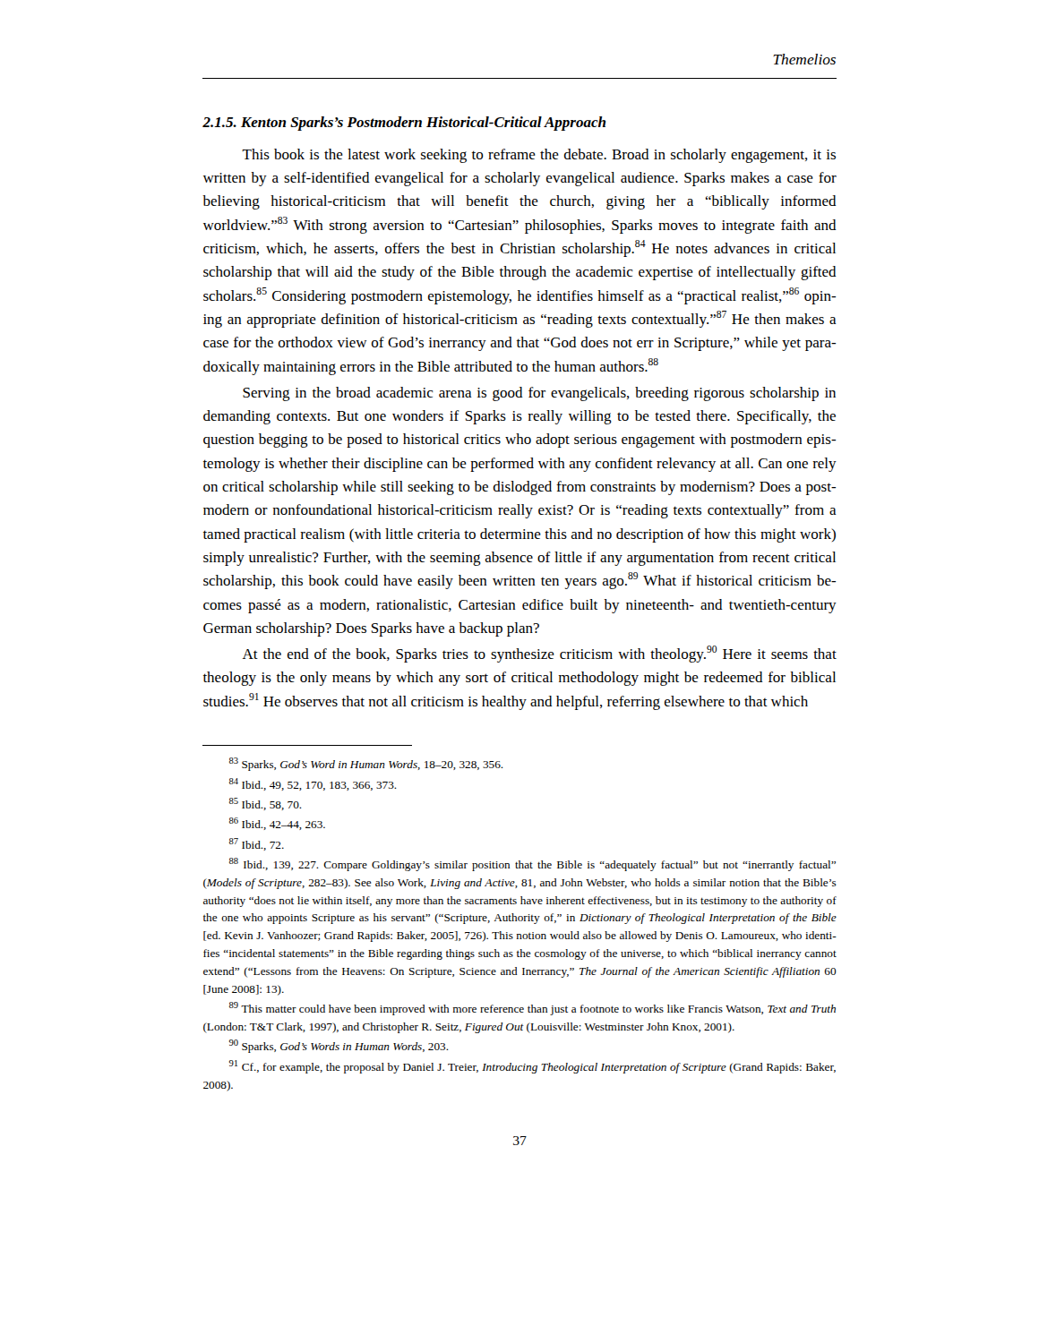Themelios
2.1.5. Kenton Sparks’s Postmodern Historical-Critical Approach
This book is the latest work seeking to reframe the debate. Broad in scholarly engagement, it is written by a self-identified evangelical for a scholarly evangelical audience. Sparks makes a case for believing historical-criticism that will benefit the church, giving her a “biblically informed worldview.”83 With strong aversion to “Cartesian” philosophies, Sparks moves to integrate faith and criticism, which, he asserts, offers the best in Christian scholarship.84 He notes advances in critical scholarship that will aid the study of the Bible through the academic expertise of intellectually gifted scholars.85 Considering postmodern epistemology, he identifies himself as a “practical realist,”86 opining an appropriate definition of historical-criticism as “reading texts contextually.”87 He then makes a case for the orthodox view of God’s inerrancy and that “God does not err in Scripture,” while yet paradoxically maintaining errors in the Bible attributed to the human authors.88
Serving in the broad academic arena is good for evangelicals, breeding rigorous scholarship in demanding contexts. But one wonders if Sparks is really willing to be tested there. Specifically, the question begging to be posed to historical critics who adopt serious engagement with postmodern epistemology is whether their discipline can be performed with any confident relevancy at all. Can one rely on critical scholarship while still seeking to be dislodged from constraints by modernism? Does a postmodern or nonfoundational historical-criticism really exist? Or is “reading texts contextually” from a tamed practical realism (with little criteria to determine this and no description of how this might work) simply unrealistic? Further, with the seeming absence of little if any argumentation from recent critical scholarship, this book could have easily been written ten years ago.89 What if historical criticism becomes passé as a modern, rationalistic, Cartesian edifice built by nineteenth- and twentieth-century German scholarship? Does Sparks have a backup plan?
At the end of the book, Sparks tries to synthesize criticism with theology.90 Here it seems that theology is the only means by which any sort of critical methodology might be redeemed for biblical studies.91 He observes that not all criticism is healthy and helpful, referring elsewhere to that which
83 Sparks, God’s Word in Human Words, 18–20, 328, 356.
84 Ibid., 49, 52, 170, 183, 366, 373.
85 Ibid., 58, 70.
86 Ibid., 42–44, 263.
87 Ibid., 72.
88 Ibid., 139, 227. Compare Goldingay’s similar position that the Bible is “adequately factual” but not “inerrantly factual” (Models of Scripture, 282–83). See also Work, Living and Active, 81, and John Webster, who holds a similar notion that the Bible’s authority “does not lie within itself, any more than the sacraments have inherent effectiveness, but in its testimony to the authority of the one who appoints Scripture as his servant” (“Scripture, Authority of,” in Dictionary of Theological Interpretation of the Bible [ed. Kevin J. Vanhoozer; Grand Rapids: Baker, 2005], 726). This notion would also be allowed by Denis O. Lamoureux, who identifies “incidental statements” in the Bible regarding things such as the cosmology of the universe, to which “biblical inerrancy cannot extend” (“Lessons from the Heavens: On Scripture, Science and Inerrancy,” The Journal of the American Scientific Affiliation 60 [June 2008]: 13).
89 This matter could have been improved with more reference than just a footnote to works like Francis Watson, Text and Truth (London: T&T Clark, 1997), and Christopher R. Seitz, Figured Out (Louisville: Westminster John Knox, 2001).
90 Sparks, God’s Words in Human Words, 203.
91 Cf., for example, the proposal by Daniel J. Treier, Introducing Theological Interpretation of Scripture (Grand Rapids: Baker, 2008).
37